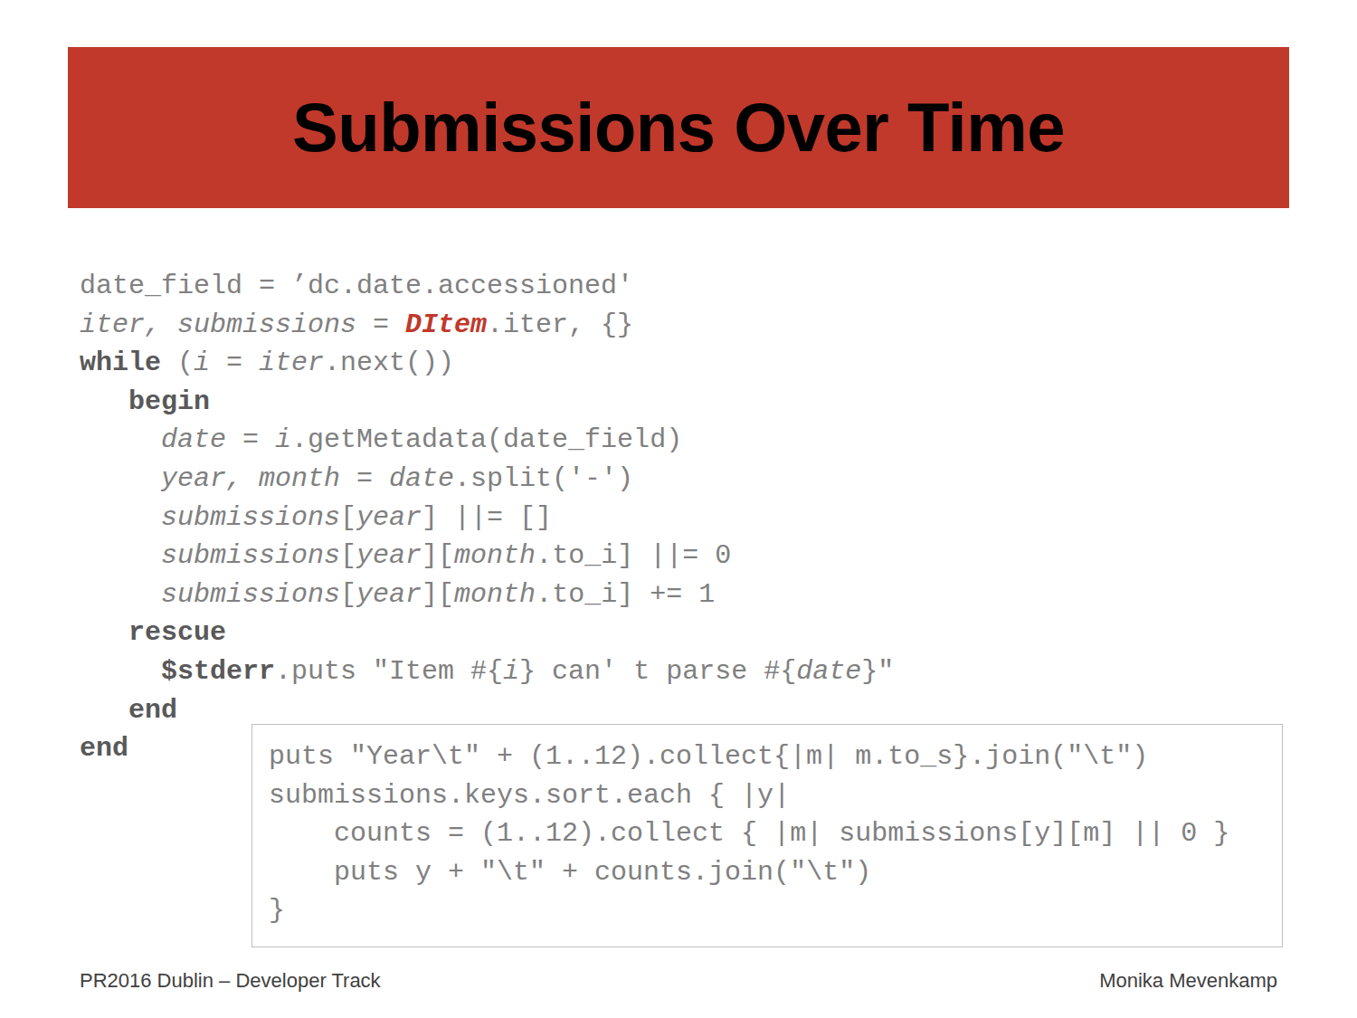Submissions Over Time
date_field = ’dc.date.accessioned' iter, submissions = DItem.iter, {} while (i = iter.next()) begin date = i.getMetadata(date_field) year, month = date.split('-') submissions[year] ||= [] submissions[year][month.to_i] ||= 0 submissions[year][month.to_i] += 1 rescue $stderr.puts "Item #{i} can' t parse #{date}" end end
puts "Year\t" + (1..12).collect{|m| m.to_s}.join("\t") submissions.keys.sort.each { |y| counts = (1..12).collect { |m| submissions[y][m] || 0 } puts y + "\t" + counts.join("\t") }
PR2016 Dublin – Developer Track Monika Mevenkamp